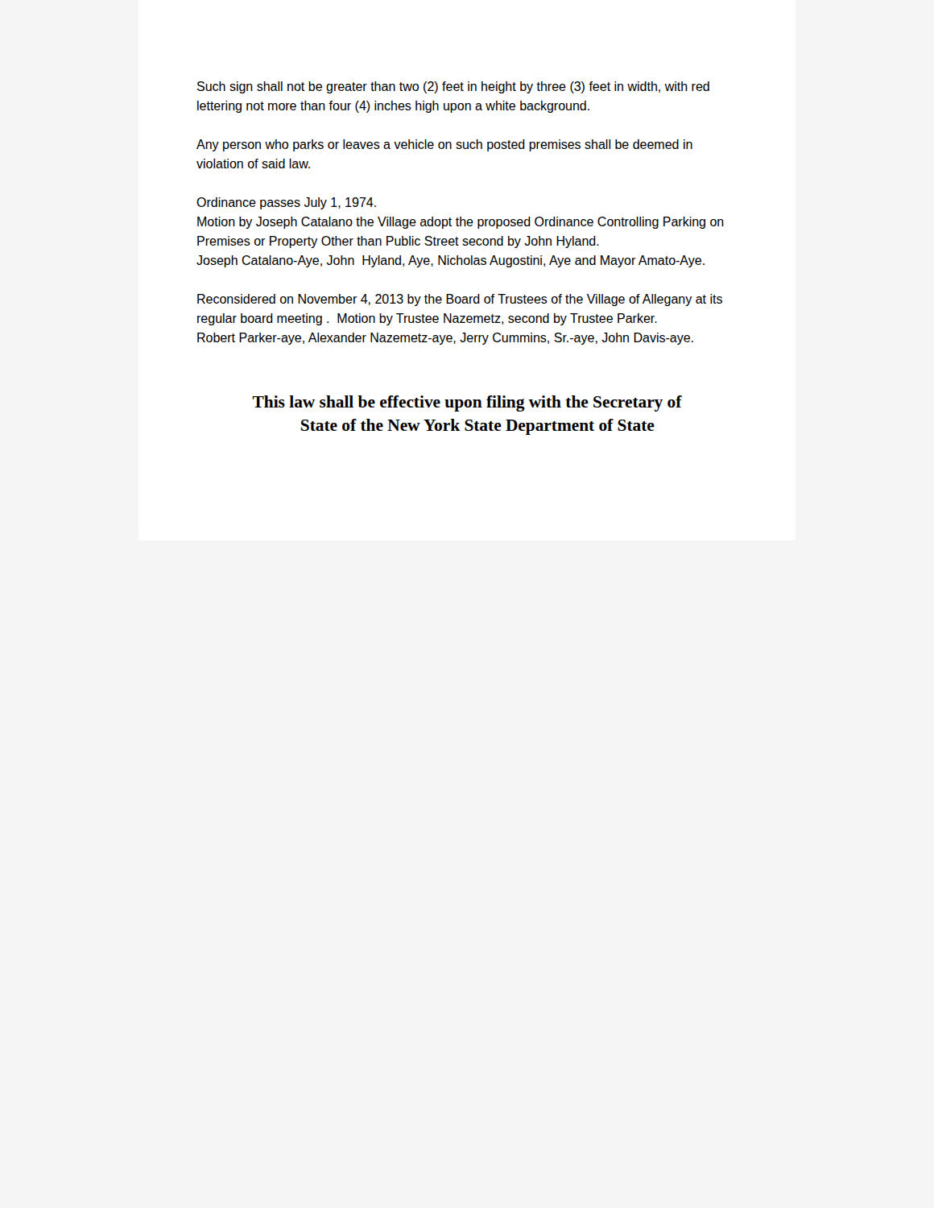Such sign shall not be greater than two (2) feet in height by three (3) feet in width, with red lettering not more than four (4) inches high upon a white background.
Any person who parks or leaves a vehicle on such posted premises shall be deemed in violation of said law.
Ordinance passes July 1, 1974.
Motion by Joseph Catalano the Village adopt the proposed Ordinance Controlling Parking on Premises or Property Other than Public Street second by John Hyland.
Joseph Catalano-Aye, John Hyland, Aye, Nicholas Augostini, Aye and Mayor Amato-Aye.
Reconsidered on November 4, 2013 by the Board of Trustees of the Village of Allegany at its regular board meeting . Motion by Trustee Nazemetz, second by Trustee Parker.
Robert Parker-aye, Alexander Nazemetz-aye, Jerry Cummins, Sr.-aye, John Davis-aye.
This law shall be effective upon filing with the Secretary ofState of the New York State Department of State